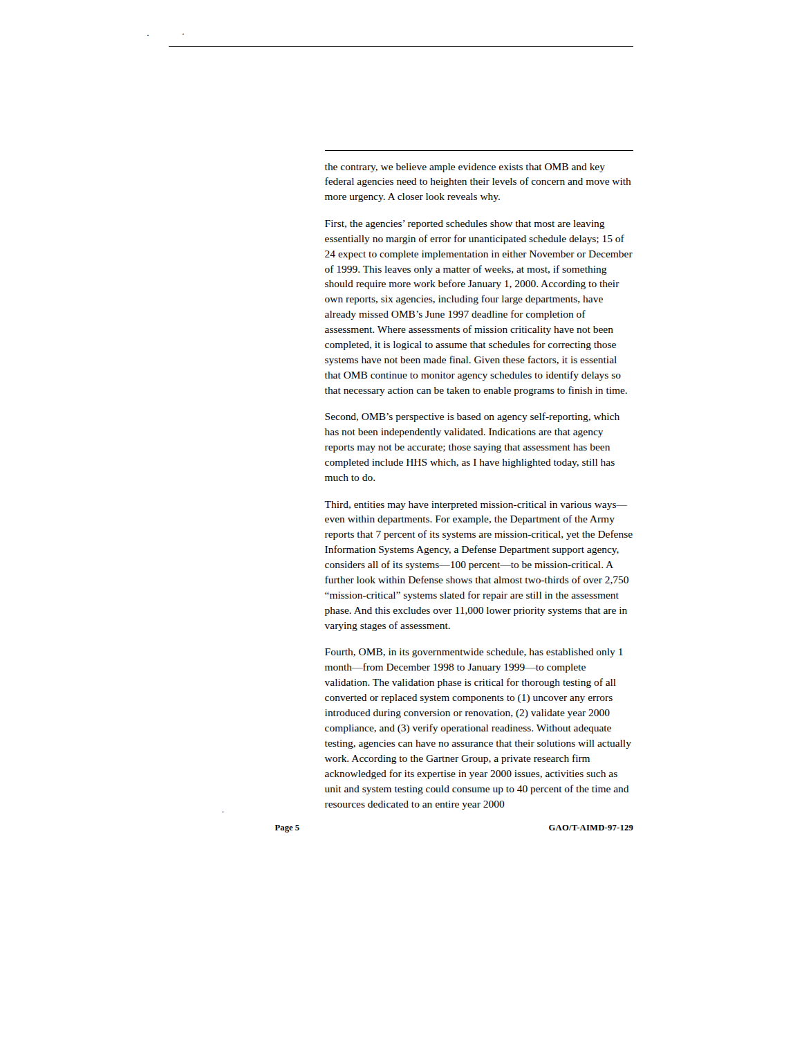.
.
the contrary, we believe ample evidence exists that OMB and key federal agencies need to heighten their levels of concern and move with more urgency. A closer look reveals why.
First, the agencies’ reported schedules show that most are leaving essentially no margin of error for unanticipated schedule delays; 15 of 24 expect to complete implementation in either November or December of 1999. This leaves only a matter of weeks, at most, if something should require more work before January 1, 2000. According to their own reports, six agencies, including four large departments, have already missed OMB’s June 1997 deadline for completion of assessment. Where assessments of mission criticality have not been completed, it is logical to assume that schedules for correcting those systems have not been made final. Given these factors, it is essential that OMB continue to monitor agency schedules to identify delays so that necessary action can be taken to enable programs to finish in time.
Second, OMB’s perspective is based on agency self-reporting, which has not been independently validated. Indications are that agency reports may not be accurate; those saying that assessment has been completed include HHS which, as I have highlighted today, still has much to do.
Third, entities may have interpreted mission-critical in various ways—even within departments. For example, the Department of the Army reports that 7 percent of its systems are mission-critical, yet the Defense Information Systems Agency, a Defense Department support agency, considers all of its systems—100 percent—to be mission-critical. A further look within Defense shows that almost two-thirds of over 2,750 “mission-critical” systems slated for repair are still in the assessment phase. And this excludes over 11,000 lower priority systems that are in varying stages of assessment.
Fourth, OMB, in its governmentwide schedule, has established only 1 month—from December 1998 to January 1999—to complete validation. The validation phase is critical for thorough testing of all converted or replaced system components to (1) uncover any errors introduced during conversion or renovation, (2) validate year 2000 compliance, and (3) verify operational readiness. Without adequate testing, agencies can have no assurance that their solutions will actually work. According to the Gartner Group, a private research firm acknowledged for its expertise in year 2000 issues, activities such as unit and system testing could consume up to 40 percent of the time and resources dedicated to an entire year 2000
.
Page 5
GAO/T-AIMD-97-129